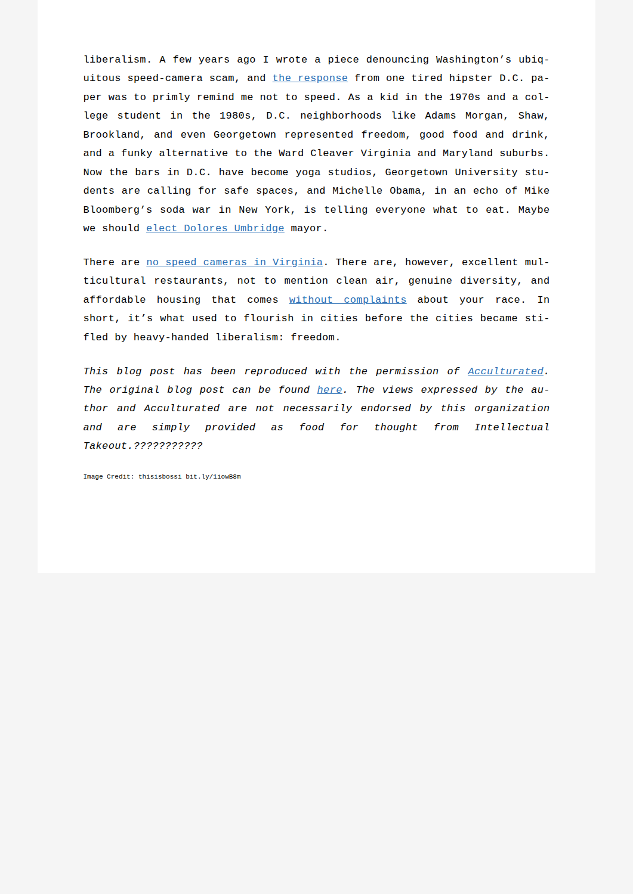liberalism. A few years ago I wrote a piece denouncing Washington’s ubiquitous speed-camera scam, and the response from one tired hipster D.C. paper was to primly remind me not to speed. As a kid in the 1970s and a college student in the 1980s, D.C. neighborhoods like Adams Morgan, Shaw, Brookland, and even Georgetown represented freedom, good food and drink, and a funky alternative to the Ward Cleaver Virginia and Maryland suburbs. Now the bars in D.C. have become yoga studios, Georgetown University students are calling for safe spaces, and Michelle Obama, in an echo of Mike Bloomberg’s soda war in New York, is telling everyone what to eat. Maybe we should elect Dolores Umbridge mayor.
There are no speed cameras in Virginia. There are, however, excellent multicultural restaurants, not to mention clean air, genuine diversity, and affordable housing that comes without complaints about your race. In short, it’s what used to flourish in cities before the cities became stifled by heavy-handed liberalism: freedom.
This blog post has been reproduced with the permission of Acculturated. The original blog post can be found here. The views expressed by the author and Acculturated are not necessarily endorsed by this organization and are simply provided as food for thought from Intellectual Takeout.???????????
Image Credit: thisisbossi bit.ly/1iowB8m